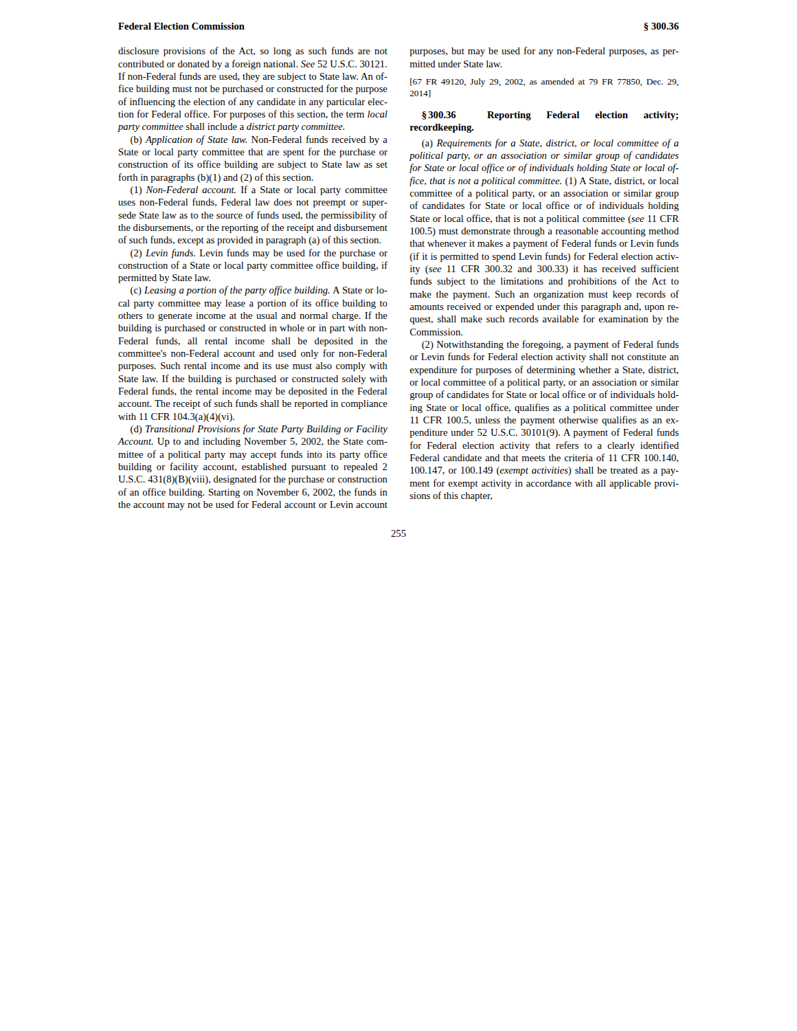Federal Election Commission
§ 300.36
disclosure provisions of the Act, so long as such funds are not contributed or donated by a foreign national. See 52 U.S.C. 30121. If non-Federal funds are used, they are subject to State law. An office building must not be purchased or constructed for the purpose of influencing the election of any candidate in any particular election for Federal office. For purposes of this section, the term local party committee shall include a district party committee.
(b) Application of State law. Non-Federal funds received by a State or local party committee that are spent for the purchase or construction of its office building are subject to State law as set forth in paragraphs (b)(1) and (2) of this section.
(1) Non-Federal account. If a State or local party committee uses non-Federal funds, Federal law does not preempt or supersede State law as to the source of funds used, the permissibility of the disbursements, or the reporting of the receipt and disbursement of such funds, except as provided in paragraph (a) of this section.
(2) Levin funds. Levin funds may be used for the purchase or construction of a State or local party committee office building, if permitted by State law.
(c) Leasing a portion of the party office building. A State or local party committee may lease a portion of its office building to others to generate income at the usual and normal charge. If the building is purchased or constructed in whole or in part with non-Federal funds, all rental income shall be deposited in the committee's non-Federal account and used only for non-Federal purposes. Such rental income and its use must also comply with State law. If the building is purchased or constructed solely with Federal funds, the rental income may be deposited in the Federal account. The receipt of such funds shall be reported in compliance with 11 CFR 104.3(a)(4)(vi).
(d) Transitional Provisions for State Party Building or Facility Account. Up to and including November 5, 2002, the State committee of a political party may accept funds into its party office building or facility account, established pursuant to repealed 2 U.S.C. 431(8)(B)(viii), designated for the purchase or construction of an office building. Starting on November 6, 2002, the funds in the account may not be used for Federal account or Levin account purposes, but may be used for any non-Federal purposes, as permitted under State law.
[67 FR 49120, July 29, 2002, as amended at 79 FR 77850, Dec. 29, 2014]
§300.36 Reporting Federal election activity; recordkeeping.
(a) Requirements for a State, district, or local committee of a political party, or an association or similar group of candidates for State or local office or of individuals holding State or local office, that is not a political committee. (1) A State, district, or local committee of a political party, or an association or similar group of candidates for State or local office or of individuals holding State or local office, that is not a political committee (see 11 CFR 100.5) must demonstrate through a reasonable accounting method that whenever it makes a payment of Federal funds or Levin funds (if it is permitted to spend Levin funds) for Federal election activity (see 11 CFR 300.32 and 300.33) it has received sufficient funds subject to the limitations and prohibitions of the Act to make the payment. Such an organization must keep records of amounts received or expended under this paragraph and, upon request, shall make such records available for examination by the Commission.
(2) Notwithstanding the foregoing, a payment of Federal funds or Levin funds for Federal election activity shall not constitute an expenditure for purposes of determining whether a State, district, or local committee of a political party, or an association or similar group of candidates for State or local office or of individuals holding State or local office, qualifies as a political committee under 11 CFR 100.5, unless the payment otherwise qualifies as an expenditure under 52 U.S.C. 30101(9). A payment of Federal funds for Federal election activity that refers to a clearly identified Federal candidate and that meets the criteria of 11 CFR 100.140, 100.147, or 100.149 (exempt activities) shall be treated as a payment for exempt activity in accordance with all applicable provisions of this chapter,
255